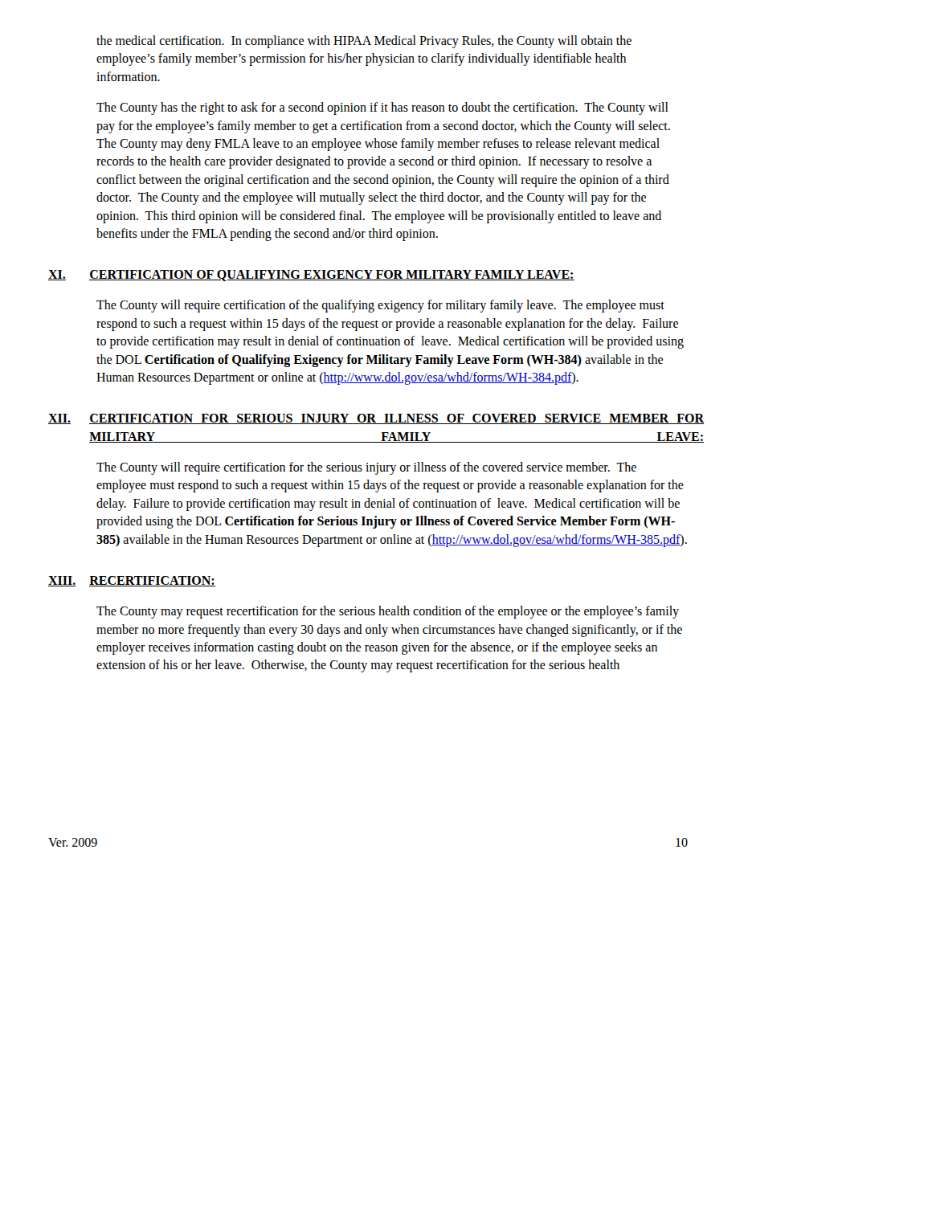the medical certification. In compliance with HIPAA Medical Privacy Rules, the County will obtain the employee’s family member’s permission for his/her physician to clarify individually identifiable health information.
The County has the right to ask for a second opinion if it has reason to doubt the certification. The County will pay for the employee’s family member to get a certification from a second doctor, which the County will select. The County may deny FMLA leave to an employee whose family member refuses to release relevant medical records to the health care provider designated to provide a second or third opinion. If necessary to resolve a conflict between the original certification and the second opinion, the County will require the opinion of a third doctor. The County and the employee will mutually select the third doctor, and the County will pay for the opinion. This third opinion will be considered final. The employee will be provisionally entitled to leave and benefits under the FMLA pending the second and/or third opinion.
XI. CERTIFICATION OF QUALIFYING EXIGENCY FOR MILITARY FAMILY LEAVE:
The County will require certification of the qualifying exigency for military family leave. The employee must respond to such a request within 15 days of the request or provide a reasonable explanation for the delay. Failure to provide certification may result in denial of continuation of leave. Medical certification will be provided using the DOL Certification of Qualifying Exigency for Military Family Leave Form (WH-384) available in the Human Resources Department or online at (http://www.dol.gov/esa/whd/forms/WH-384.pdf).
XII. CERTIFICATION FOR SERIOUS INJURY OR ILLNESS OF COVERED SERVICE MEMBER FOR MILITARY FAMILY LEAVE:
The County will require certification for the serious injury or illness of the covered service member. The employee must respond to such a request within 15 days of the request or provide a reasonable explanation for the delay. Failure to provide certification may result in denial of continuation of leave. Medical certification will be provided using the DOL Certification for Serious Injury or Illness of Covered Service Member Form (WH-385) available in the Human Resources Department or online at (http://www.dol.gov/esa/whd/forms/WH-385.pdf).
XIII. RECERTIFICATION:
The County may request recertification for the serious health condition of the employee or the employee’s family member no more frequently than every 30 days and only when circumstances have changed significantly, or if the employer receives information casting doubt on the reason given for the absence, or if the employee seeks an extension of his or her leave. Otherwise, the County may request recertification for the serious health
Ver. 2009
10